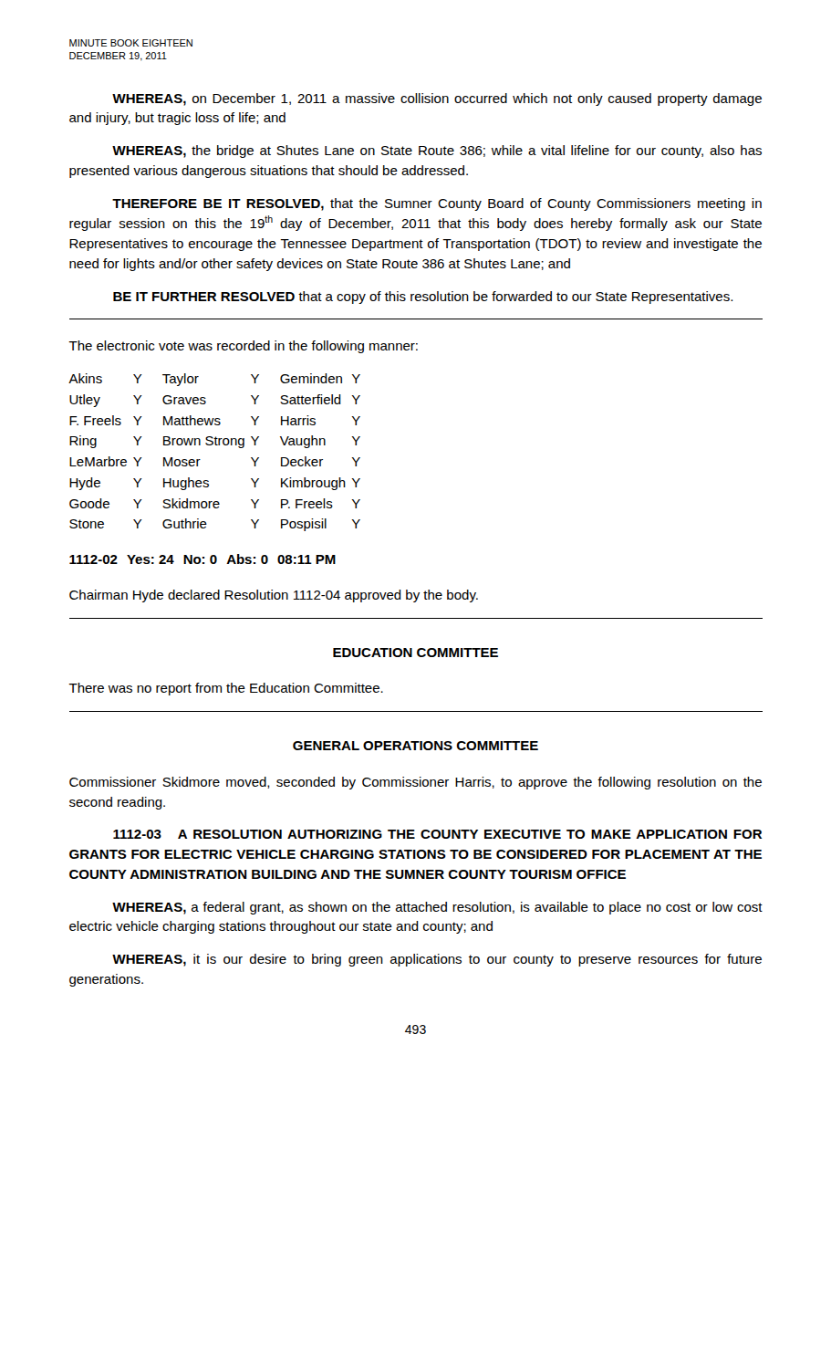MINUTE BOOK EIGHTEEN
DECEMBER 19, 2011
WHEREAS, on December 1, 2011 a massive collision occurred which not only caused property damage and injury, but tragic loss of life; and
WHEREAS, the bridge at Shutes Lane on State Route 386; while a vital lifeline for our county, also has presented various dangerous situations that should be addressed.
THEREFORE BE IT RESOLVED, that the Sumner County Board of County Commissioners meeting in regular session on this the 19th day of December, 2011 that this body does hereby formally ask our State Representatives to encourage the Tennessee Department of Transportation (TDOT) to review and investigate the need for lights and/or other safety devices on State Route 386 at Shutes Lane; and
BE IT FURTHER RESOLVED that a copy of this resolution be forwarded to our State Representatives.
The electronic vote was recorded in the following manner:
| Akins | Y | Taylor | Y | Geminden | Y |
| Utley | Y | Graves | Y | Satterfield | Y |
| F. Freels | Y | Matthews | Y | Harris | Y |
| Ring | Y | Brown Strong | Y | Vaughn | Y |
| LeMarbre | Y | Moser | Y | Decker | Y |
| Hyde | Y | Hughes | Y | Kimbrough | Y |
| Goode | Y | Skidmore | Y | P. Freels | Y |
| Stone | Y | Guthrie | Y | Pospisil | Y |
| 1112-02 | Yes: 24 | No: 0 | Abs: 0 | 08:11 PM |
Chairman Hyde declared Resolution 1112-04 approved by the body.
EDUCATION COMMITTEE
There was no report from the Education Committee.
GENERAL OPERATIONS COMMITTEE
Commissioner Skidmore moved, seconded by Commissioner Harris, to approve the following resolution on the second reading.
1112-03 A RESOLUTION AUTHORIZING THE COUNTY EXECUTIVE TO MAKE APPLICATION FOR GRANTS FOR ELECTRIC VEHICLE CHARGING STATIONS TO BE CONSIDERED FOR PLACEMENT AT THE COUNTY ADMINISTRATION BUILDING AND THE SUMNER COUNTY TOURISM OFFICE
WHEREAS, a federal grant, as shown on the attached resolution, is available to place no cost or low cost electric vehicle charging stations throughout our state and county; and
WHEREAS, it is our desire to bring green applications to our county to preserve resources for future generations.
493